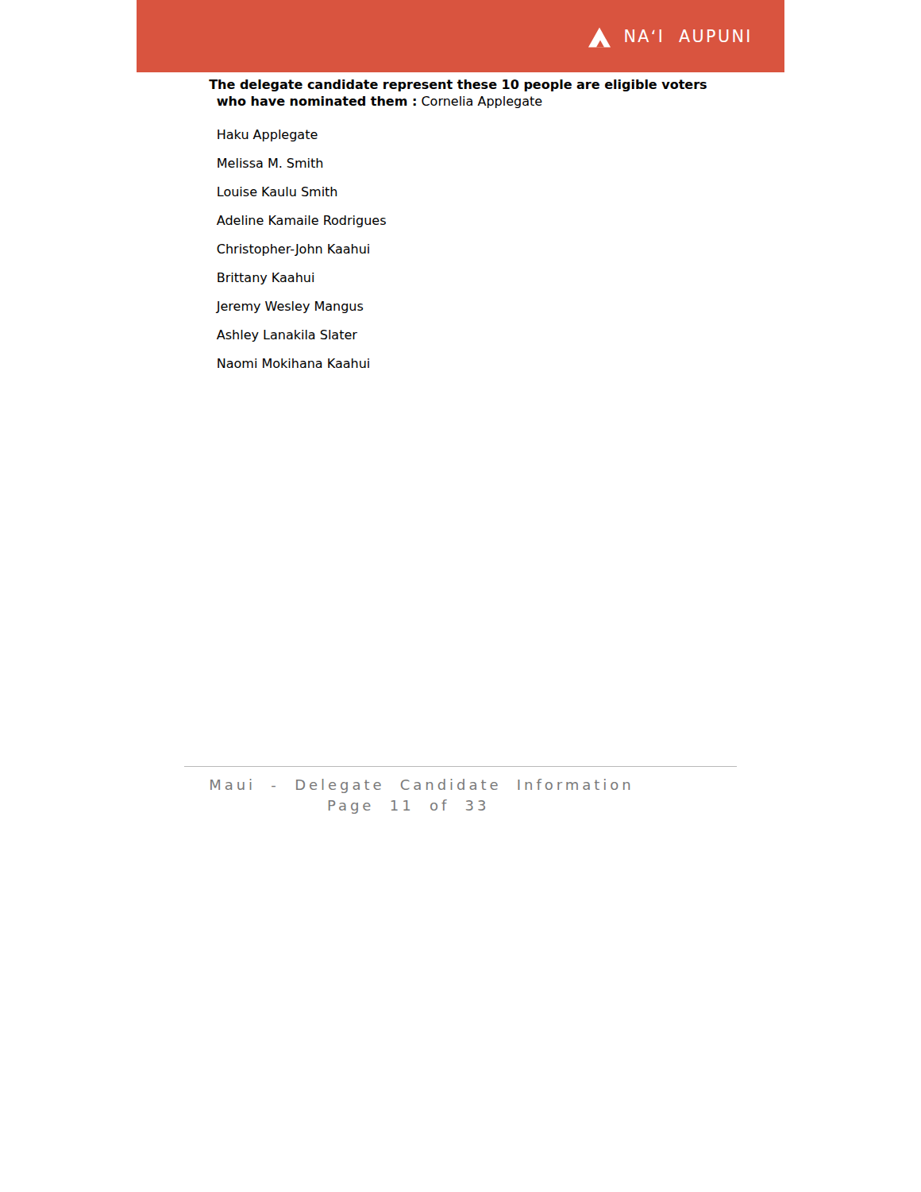NAʻI AUPUNI
The delegate candidate represent these 10 people are eligible voters who have nominated them : Cornelia Applegate
Haku Applegate
Melissa M. Smith
Louise Kaulu Smith
Adeline Kamaile Rodrigues
Christopher-John Kaahui
Brittany Kaahui
Jeremy Wesley Mangus
Ashley Lanakila Slater
Naomi Mokihana Kaahui
Maui - Delegate Candidate Information Page 11 of 33